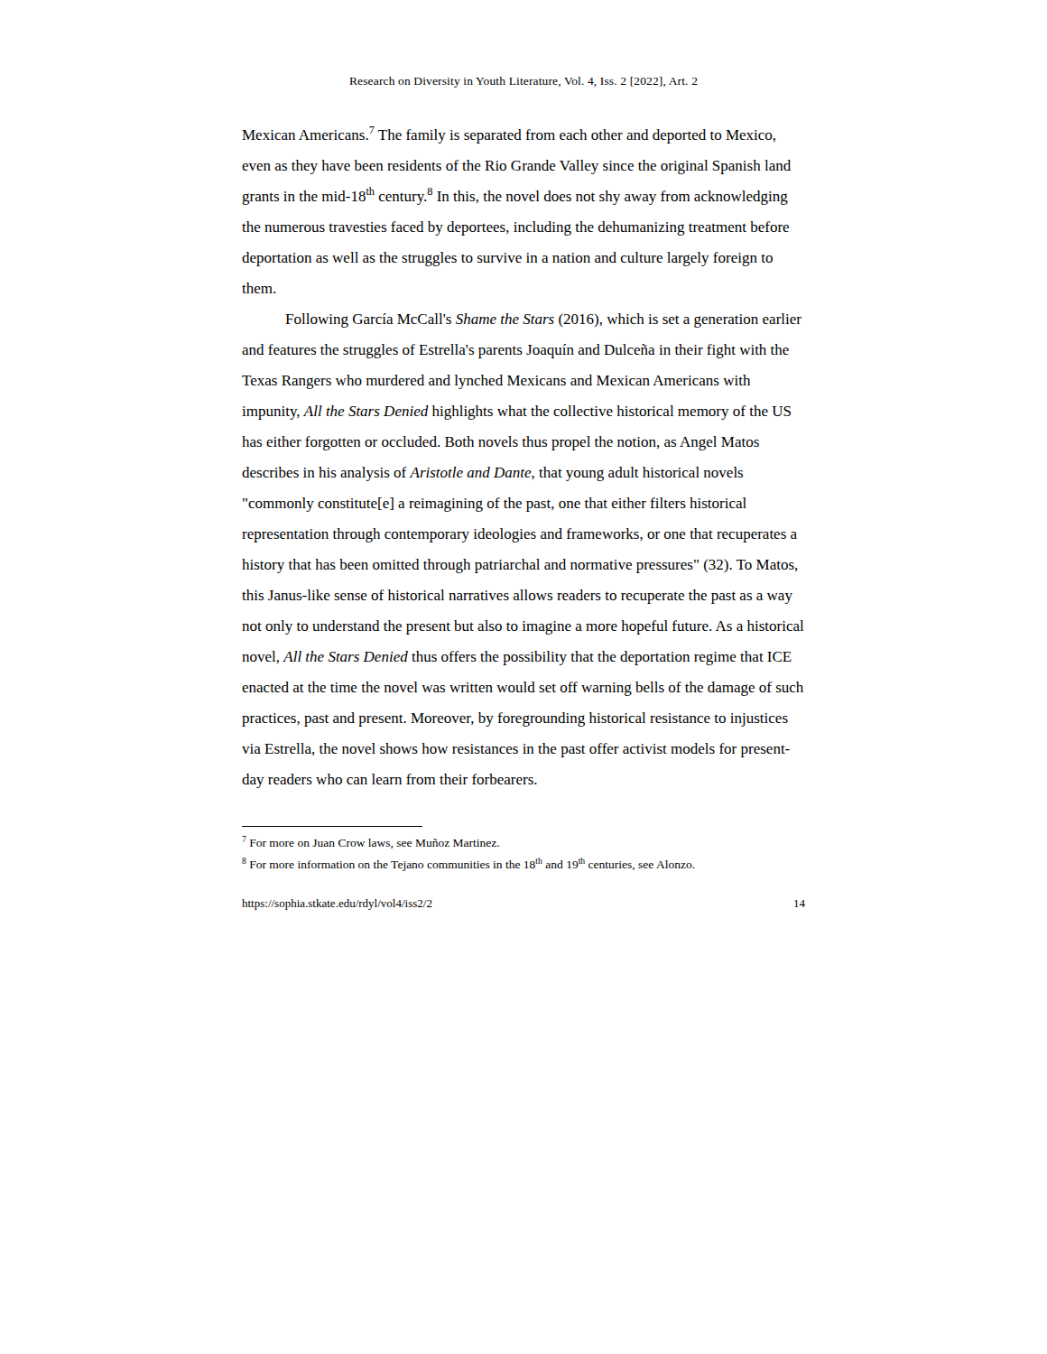Research on Diversity in Youth Literature, Vol. 4, Iss. 2 [2022], Art. 2
Mexican Americans.7 The family is separated from each other and deported to Mexico, even as they have been residents of the Rio Grande Valley since the original Spanish land grants in the mid-18th century.8 In this, the novel does not shy away from acknowledging the numerous travesties faced by deportees, including the dehumanizing treatment before deportation as well as the struggles to survive in a nation and culture largely foreign to them.
Following García McCall's Shame the Stars (2016), which is set a generation earlier and features the struggles of Estrella's parents Joaquín and Dulceña in their fight with the Texas Rangers who murdered and lynched Mexicans and Mexican Americans with impunity, All the Stars Denied highlights what the collective historical memory of the US has either forgotten or occluded. Both novels thus propel the notion, as Angel Matos describes in his analysis of Aristotle and Dante, that young adult historical novels "commonly constitute[e] a reimagining of the past, one that either filters historical representation through contemporary ideologies and frameworks, or one that recuperates a history that has been omitted through patriarchal and normative pressures" (32). To Matos, this Janus-like sense of historical narratives allows readers to recuperate the past as a way not only to understand the present but also to imagine a more hopeful future. As a historical novel, All the Stars Denied thus offers the possibility that the deportation regime that ICE enacted at the time the novel was written would set off warning bells of the damage of such practices, past and present. Moreover, by foregrounding historical resistance to injustices via Estrella, the novel shows how resistances in the past offer activist models for present-day readers who can learn from their forbearers.
7 For more on Juan Crow laws, see Muñoz Martinez.
8 For more information on the Tejano communities in the 18th and 19th centuries, see Alonzo.
https://sophia.stkate.edu/rdyl/vol4/iss2/2 14